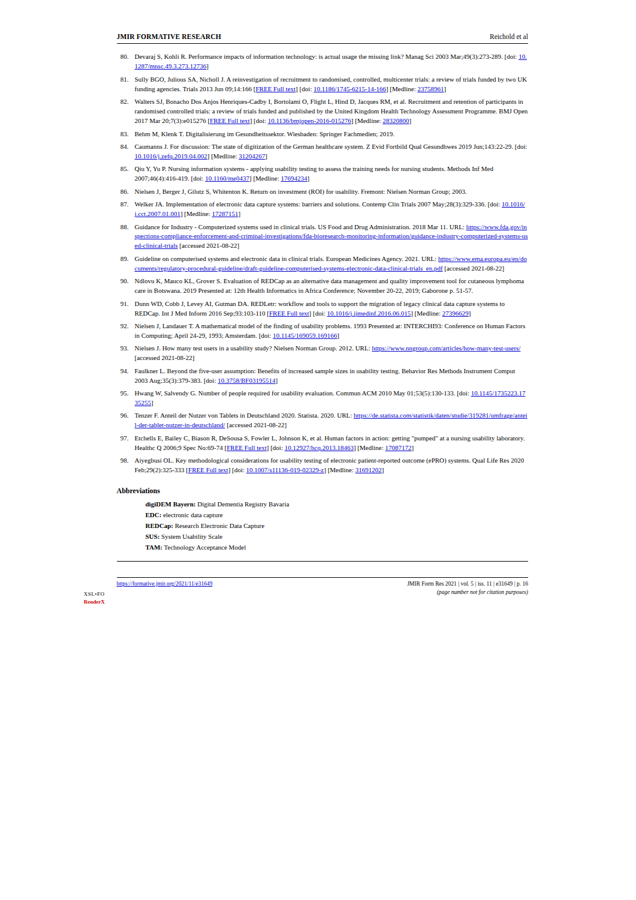JMIR FORMATIVE RESEARCH Reichold et al
80. Devaraj S, Kohli R. Performance impacts of information technology: is actual usage the missing link? Manag Sci 2003 Mar;49(3):273-289. [doi: 10.1287/mnsc.49.3.273.12736]
81. Sully BGO, Julious SA, Nicholl J. A reinvestigation of recruitment to randomised, controlled, multicenter trials: a review of trials funded by two UK funding agencies. Trials 2013 Jun 09;14:166 [FREE Full text] [doi: 10.1186/1745-6215-14-166] [Medline: 23758961]
82. Walters SJ, Bonacho Dos Anjos Henriques-Cadby I, Bortolami O, Flight L, Hind D, Jacques RM, et al. Recruitment and retention of participants in randomised controlled trials: a review of trials funded and published by the United Kingdom Health Technology Assessment Programme. BMJ Open 2017 Mar 20;7(3):e015276 [FREE Full text] [doi: 10.1136/bmjopen-2016-015276] [Medline: 28320800]
83. Behm M, Klenk T. Digitalisierung im Gesundheitssektor. Wiesbaden: Springer Fachmedien; 2019.
84. Caumanns J. For discussion: The state of digitization of the German healthcare system. Z Evid Fortbild Qual Gesundhwes 2019 Jun;143:22-29. [doi: 10.1016/j.zefq.2019.04.002] [Medline: 31204267]
85. Qiu Y, Yu P. Nursing information systems - applying usability testing to assess the training needs for nursing students. Methods Inf Med 2007;46(4):416-419. [doi: 10.1160/me0437] [Medline: 17694234]
86. Nielsen J, Berger J, Gilutz S, Whitenton K. Return on investment (ROI) for usability. Fremont: Nielsen Norman Group; 2003.
87. Welker JA. Implementation of electronic data capture systems: barriers and solutions. Contemp Clin Trials 2007 May;28(3):329-336. [doi: 10.1016/j.cct.2007.01.001] [Medline: 17287151]
88. Guidance for Industry - Computerized systems used in clinical trials. US Food and Drug Administration. 2018 Mar 11. URL: https://www.fda.gov/inspections-compliance-enforcement-and-criminal-investigations/fda-bioresearch-monitoring-information/guidance-industry-computerized-systems-used-clinical-trials [accessed 2021-08-22]
89. Guideline on computerised systems and electronic data in clinical trials. European Medicines Agency. 2021. URL: https://www.ema.europa.eu/en/documents/regulatory-procedural-guideline/draft-guideline-computerised-systems-electronic-data-clinical-trials_en.pdf [accessed 2021-08-22]
90. Ndlovu K, Mauco KL, Grover S. Evaluation of REDCap as an alternative data management and quality improvement tool for cutaneous lymphoma care in Botswana. 2019 Presented at: 12th Health Informatics in Africa Conference; November 20-22, 2019; Gaborone p. 51-57.
91. Dunn WD, Cobb J, Levey AI, Gutman DA. REDLetr: workflow and tools to support the migration of legacy clinical data capture systems to REDCap. Int J Med Inform 2016 Sep;93:103-110 [FREE Full text] [doi: 10.1016/j.ijmedinf.2016.06.015] [Medline: 27396629]
92. Nielsen J, Landauer T. A mathematical model of the finding of usability problems. 1993 Presented at: INTERCHI93: Conference on Human Factors in Computing; April 24-29, 1993; Amsterdam. [doi: 10.1145/169059.169166]
93. Nielsen J. How many test users in a usability study? Nielsen Norman Group. 2012. URL: https://www.nngroup.com/articles/how-many-test-users/ [accessed 2021-08-22]
94. Faulkner L. Beyond the five-user assumption: Benefits of increased sample sizes in usability testing. Behavior Res Methods Instrument Comput 2003 Aug;35(3):379-383. [doi: 10.3758/BF03195514]
95. Hwang W, Salvendy G. Number of people required for usability evaluation. Commun ACM 2010 May 01;53(5):130-133. [doi: 10.1145/1735223.1735255]
96. Tenzer F. Anteil der Nutzer von Tablets in Deutschland 2020. Statista. 2020. URL: https://de.statista.com/statistik/daten/studie/319281/umfrage/anteil-der-tablet-nutzer-in-deutschland/ [accessed 2021-08-22]
97. Etchells E, Bailey C, Biason R, DeSousa S, Fowler L, Johnson K, et al. Human factors in action: getting "pumped" at a nursing usability laboratory. Healthc Q 2006;9 Spec No:69-74 [FREE Full text] [doi: 10.12927/hcq.2013.18463] [Medline: 17087172]
98. Aiyegbusi OL. Key methodological considerations for usability testing of electronic patient-reported outcome (ePRO) systems. Qual Life Res 2020 Feb;29(2):325-333 [FREE Full text] [doi: 10.1007/s11136-019-02329-z] [Medline: 31691202]
Abbreviations
digiDEM Bayern: Digital Dementia Registry Bavaria
EDC: electronic data capture
REDCap: Research Electronic Data Capture
SUS: System Usability Scale
TAM: Technology Acceptance Model
https://formative.jmir.org/2021/11/e31649 JMIR Form Res 2021 | vol. 5 | iss. 11 | e31649 | p. 16
(page number not for citation purposes)
XSL•FO
RenderX